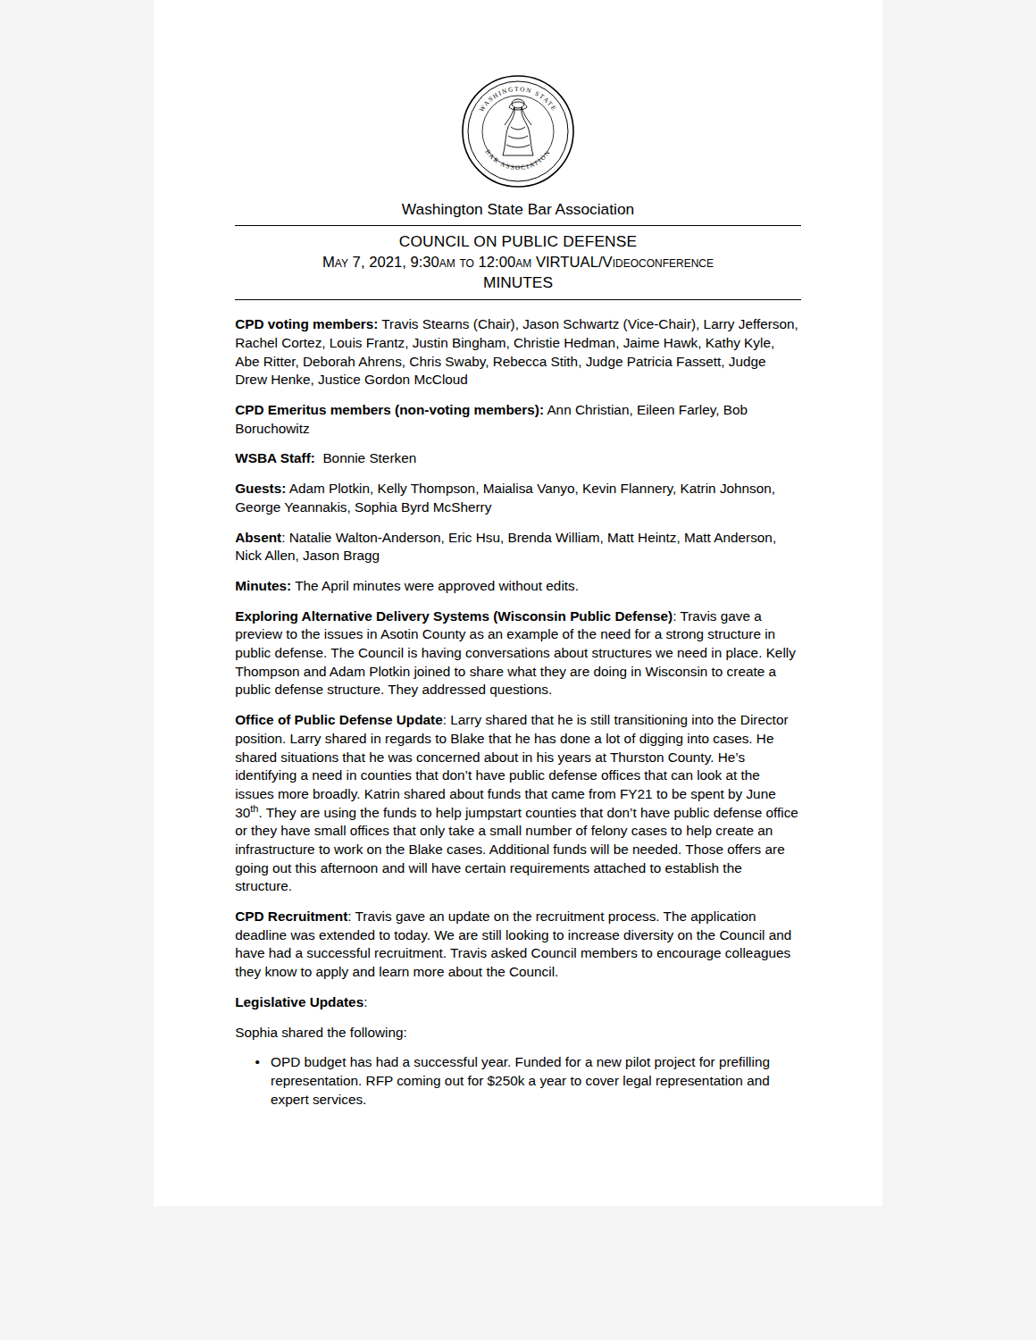WASHINGTON STATE BAR ASSOCIATION
Washington State Bar Association
COUNCIL ON PUBLIC DEFENSE
May 7, 2021, 9:30am to 12:00am VIRTUAL/Videoconference
MINUTES
CPD voting members: Travis Stearns (Chair), Jason Schwartz (Vice-Chair), Larry Jefferson, Rachel Cortez, Louis Frantz, Justin Bingham, Christie Hedman, Jaime Hawk, Kathy Kyle, Abe Ritter, Deborah Ahrens, Chris Swaby, Rebecca Stith, Judge Patricia Fassett, Judge Drew Henke, Justice Gordon McCloud
CPD Emeritus members (non-voting members): Ann Christian, Eileen Farley, Bob Boruchowitz
WSBA Staff: Bonnie Sterken
Guests: Adam Plotkin, Kelly Thompson, Maialisa Vanyo, Kevin Flannery, Katrin Johnson, George Yeannakis, Sophia Byrd McSherry
Absent: Natalie Walton-Anderson, Eric Hsu, Brenda William, Matt Heintz, Matt Anderson, Nick Allen, Jason Bragg
Minutes: The April minutes were approved without edits.
Exploring Alternative Delivery Systems (Wisconsin Public Defense): Travis gave a preview to the issues in Asotin County as an example of the need for a strong structure in public defense. The Council is having conversations about structures we need in place. Kelly Thompson and Adam Plotkin joined to share what they are doing in Wisconsin to create a public defense structure. They addressed questions.
Office of Public Defense Update: Larry shared that he is still transitioning into the Director position. Larry shared in regards to Blake that he has done a lot of digging into cases. He shared situations that he was concerned about in his years at Thurston County. He’s identifying a need in counties that don’t have public defense offices that can look at the issues more broadly. Katrin shared about funds that came from FY21 to be spent by June 30th. They are using the funds to help jumpstart counties that don’t have public defense office or they have small offices that only take a small number of felony cases to help create an infrastructure to work on the Blake cases. Additional funds will be needed. Those offers are going out this afternoon and will have certain requirements attached to establish the structure.
CPD Recruitment: Travis gave an update on the recruitment process. The application deadline was extended to today. We are still looking to increase diversity on the Council and have had a successful recruitment. Travis asked Council members to encourage colleagues they know to apply and learn more about the Council.
Legislative Updates:
Sophia shared the following:
OPD budget has had a successful year. Funded for a new pilot project for prefilling representation. RFP coming out for $250k a year to cover legal representation and expert services.